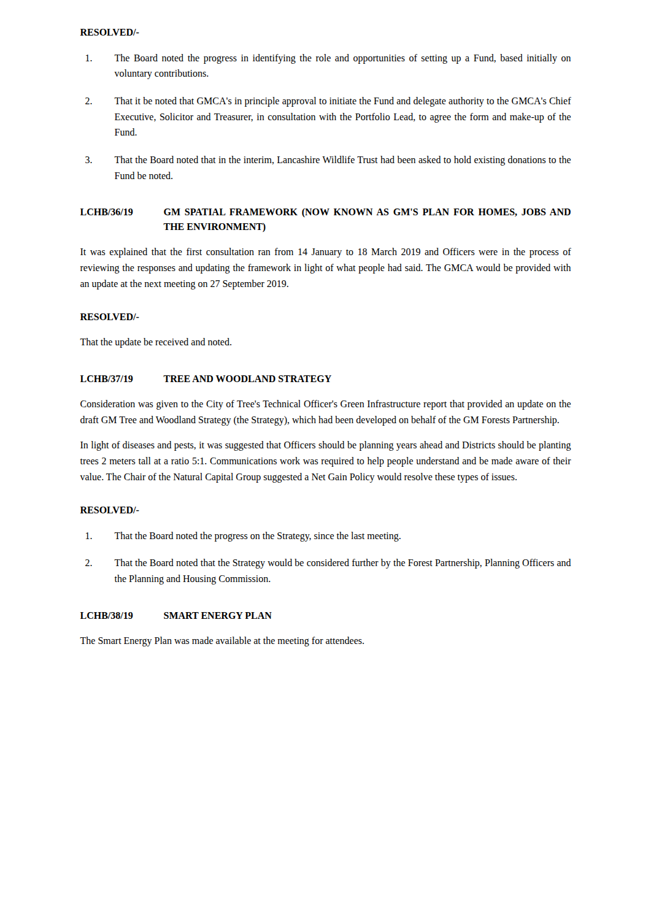RESOLVED/-
The Board noted the progress in identifying the role and opportunities of setting up a Fund, based initially on voluntary contributions.
That it be noted that GMCA's in principle approval to initiate the Fund and delegate authority to the GMCA's Chief Executive, Solicitor and Treasurer, in consultation with the Portfolio Lead, to agree the form and make-up of the Fund.
That the Board noted that in the interim, Lancashire Wildlife Trust had been asked to hold existing donations to the Fund be noted.
LCHB/36/19 GM SPATIAL FRAMEWORK (NOW KNOWN AS GM'S PLAN FOR HOMES, JOBS AND THE ENVIRONMENT)
It was explained that the first consultation ran from 14 January to 18 March 2019 and Officers were in the process of reviewing the responses and updating the framework in light of what people had said. The GMCA would be provided with an update at the next meeting on 27 September 2019.
RESOLVED/-
That the update be received and noted.
LCHB/37/19 TREE AND WOODLAND STRATEGY
Consideration was given to the City of Tree's Technical Officer's Green Infrastructure report that provided an update on the draft GM Tree and Woodland Strategy (the Strategy), which had been developed on behalf of the GM Forests Partnership.
In light of diseases and pests, it was suggested that Officers should be planning years ahead and Districts should be planting trees 2 meters tall at a ratio 5:1. Communications work was required to help people understand and be made aware of their value. The Chair of the Natural Capital Group suggested a Net Gain Policy would resolve these types of issues.
RESOLVED/-
That the Board noted the progress on the Strategy, since the last meeting.
That the Board noted that the Strategy would be considered further by the Forest Partnership, Planning Officers and the Planning and Housing Commission.
LCHB/38/19 SMART ENERGY PLAN
The Smart Energy Plan was made available at the meeting for attendees.